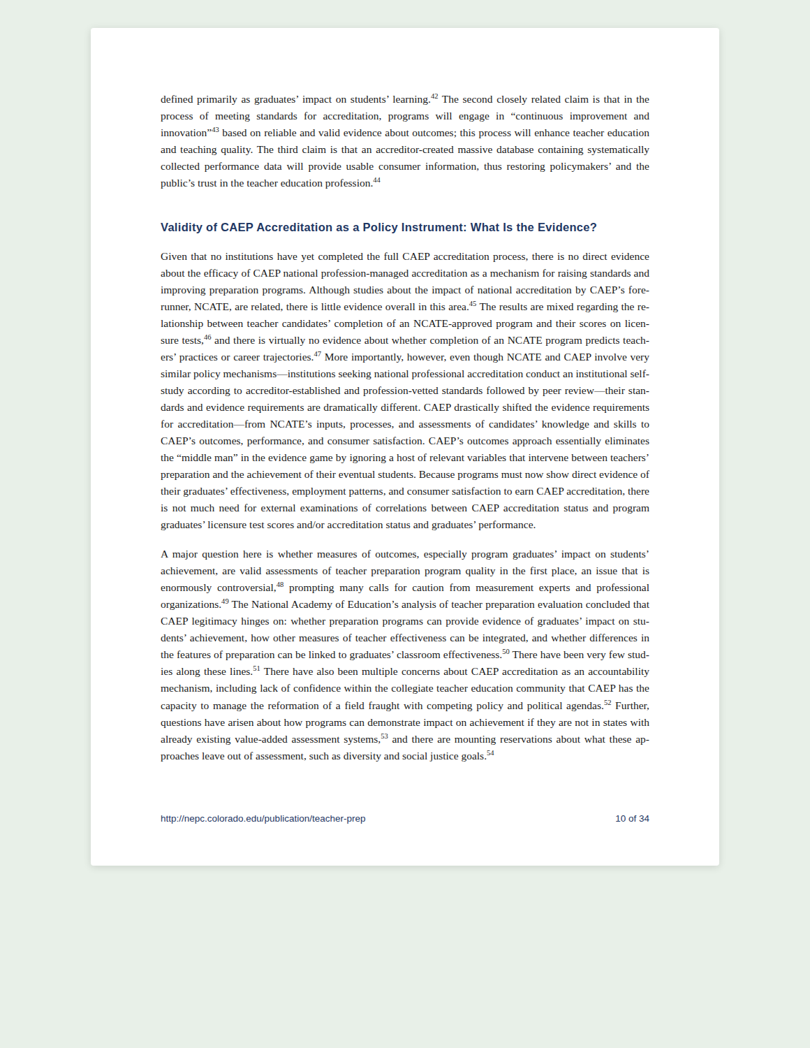defined primarily as graduates’ impact on students’ learning.42 The second closely related claim is that in the process of meeting standards for accreditation, programs will engage in “continuous improvement and innovation”43 based on reliable and valid evidence about outcomes; this process will enhance teacher education and teaching quality. The third claim is that an accreditor-created massive database containing systematically collected performance data will provide usable consumer information, thus restoring policymakers’ and the public’s trust in the teacher education profession.44
Validity of CAEP Accreditation as a Policy Instrument: What Is the Evidence?
Given that no institutions have yet completed the full CAEP accreditation process, there is no direct evidence about the efficacy of CAEP national profession-managed accreditation as a mechanism for raising standards and improving preparation programs. Although studies about the impact of national accreditation by CAEP’s forerunner, NCATE, are related, there is little evidence overall in this area.45 The results are mixed regarding the relationship between teacher candidates’ completion of an NCATE-approved program and their scores on licensure tests,46 and there is virtually no evidence about whether completion of an NCATE program predicts teachers’ practices or career trajectories.47 More importantly, however, even though NCATE and CAEP involve very similar policy mechanisms—institutions seeking national professional accreditation conduct an institutional self-study according to accreditor-established and profession-vetted standards followed by peer review—their standards and evidence requirements are dramatically different. CAEP drastically shifted the evidence requirements for accreditation—from NCATE’s inputs, processes, and assessments of candidates’ knowledge and skills to CAEP’s outcomes, performance, and consumer satisfaction. CAEP’s outcomes approach essentially eliminates the “middle man” in the evidence game by ignoring a host of relevant variables that intervene between teachers’ preparation and the achievement of their eventual students. Because programs must now show direct evidence of their graduates’ effectiveness, employment patterns, and consumer satisfaction to earn CAEP accreditation, there is not much need for external examinations of correlations between CAEP accreditation status and program graduates’ licensure test scores and/or accreditation status and graduates’ performance.
A major question here is whether measures of outcomes, especially program graduates’ impact on students’ achievement, are valid assessments of teacher preparation program quality in the first place, an issue that is enormously controversial,48 prompting many calls for caution from measurement experts and professional organizations.49 The National Academy of Education’s analysis of teacher preparation evaluation concluded that CAEP legitimacy hinges on: whether preparation programs can provide evidence of graduates’ impact on students’ achievement, how other measures of teacher effectiveness can be integrated, and whether differences in the features of preparation can be linked to graduates’ classroom effectiveness.50 There have been very few studies along these lines.51 There have also been multiple concerns about CAEP accreditation as an accountability mechanism, including lack of confidence within the collegiate teacher education community that CAEP has the capacity to manage the reformation of a field fraught with competing policy and political agendas.52 Further, questions have arisen about how programs can demonstrate impact on achievement if they are not in states with already existing value-added assessment systems,53 and there are mounting reservations about what these approaches leave out of assessment, such as diversity and social justice goals.54
http://nepc.colorado.edu/publication/teacher-prep 10 of 34